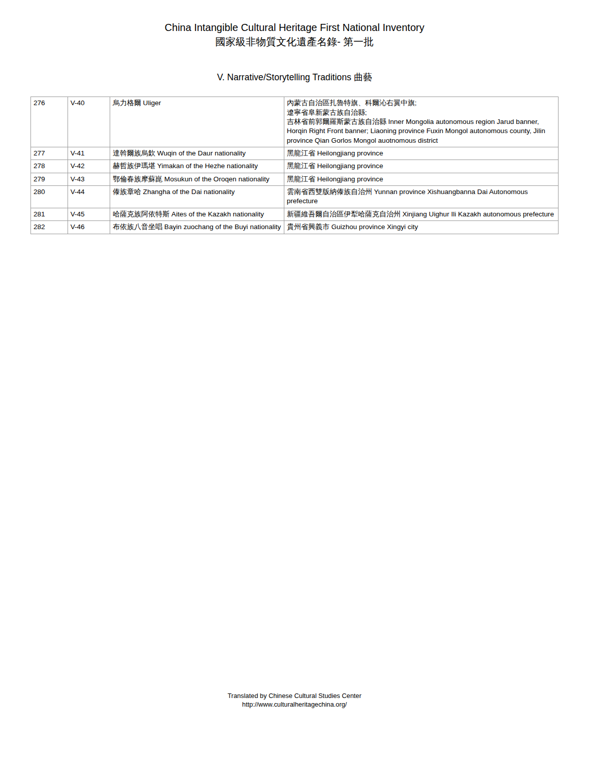China Intangible Cultural Heritage First National Inventory
國家級非物質文化遺產名錄- 第一批
V. Narrative/Storytelling Traditions 曲藝
| 276 | V-40 | 烏力格爾 Uliger | 內蒙古自治區扎魯特旗、科爾沁右翼中旗; 遼寧省阜新蒙古族自治縣; 吉林省前郭爾羅斯蒙古族自治縣 Inner Mongolia autonomous region Jarud banner, Horqin Right Front banner; Liaoning province Fuxin Mongol autonomous county, Jilin province Qian Gorlos Mongol auotnomous district |
| 277 | V-41 | 達斡爾族烏欽 Wuqin of the Daur nationality | 黑龍江省 Heilongjiang province |
| 278 | V-42 | 赫哲族伊瑪堪 Yimakan of the Hezhe nationality | 黑龍江省 Heilongjiang province |
| 279 | V-43 | 鄂倫春族摩蘇崑 Mosukun of the Oroqen nationality | 黑龍江省 Heilongjiang province |
| 280 | V-44 | 傣族章哈 Zhangha of the Dai nationality | 雲南省西雙版納傣族自治州 Yunnan province Xishuangbanna Dai Autonomous prefecture |
| 281 | V-45 | 哈薩克族阿依特斯 Aites of the Kazakh nationality | 新疆維吾爾自治區伊犁哈薩克自治州 Xinjiang Uighur Ili Kazakh autonomous prefecture |
| 282 | V-46 | 布依族八音坐唱 Bayin zuochang of the Buyi nationality | 貴州省興義市 Guizhou province Xingyi city |
Translated by Chinese Cultural Studies Center
http://www.culturalheritagechina.org/